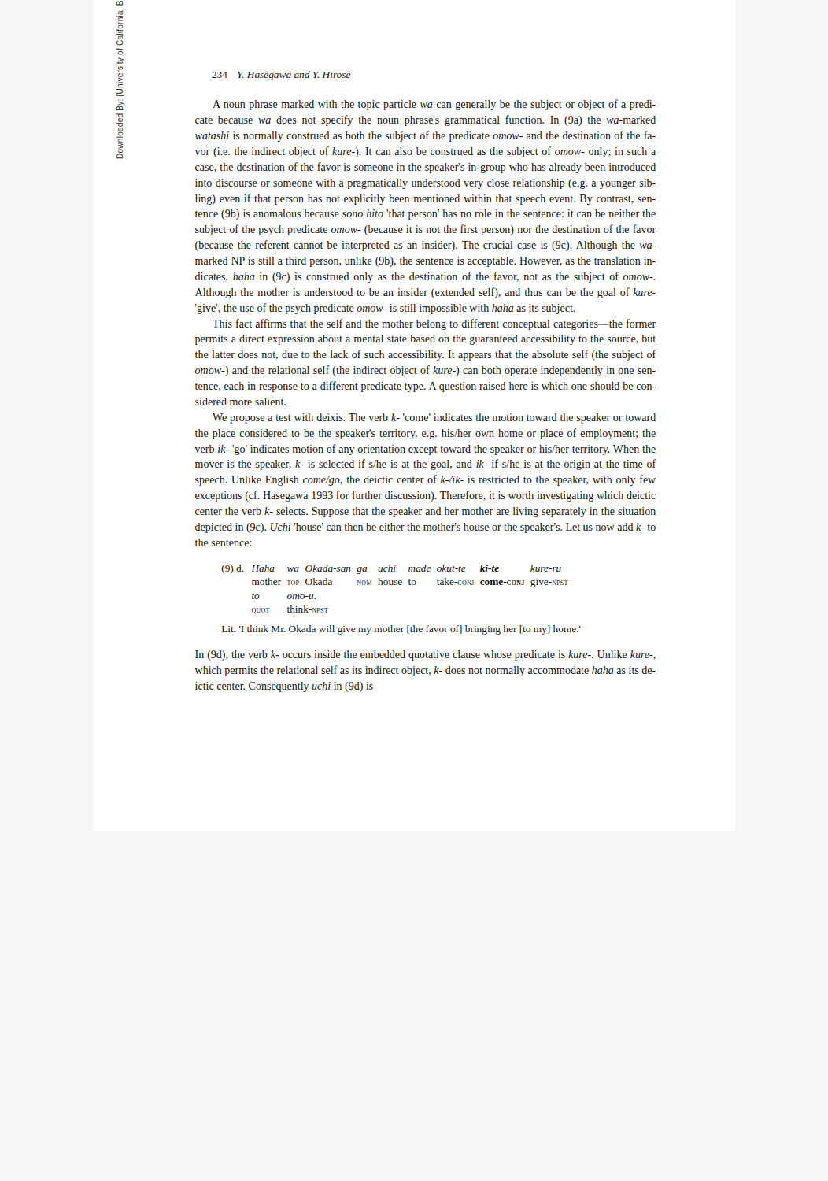Downloaded By: [University of California, Berkeley] At: 02:09 29 April 2011
234 Y. Hasegawa and Y. Hirose
A noun phrase marked with the topic particle wa can generally be the subject or object of a predicate because wa does not specify the noun phrase's grammatical function. In (9a) the wa-marked watashi is normally construed as both the subject of the predicate omow- and the destination of the favor (i.e. the indirect object of kure-). It can also be construed as the subject of omow- only; in such a case, the destination of the favor is someone in the speaker's in-group who has already been introduced into discourse or someone with a pragmatically understood very close relationship (e.g. a younger sibling) even if that person has not explicitly been mentioned within that speech event. By contrast, sentence (9b) is anomalous because sono hito 'that person' has no role in the sentence: it can be neither the subject of the psych predicate omow- (because it is not the first person) nor the destination of the favor (because the referent cannot be interpreted as an insider). The crucial case is (9c). Although the wa-marked NP is still a third person, unlike (9b), the sentence is acceptable. However, as the translation indicates, haha in (9c) is construed only as the destination of the favor, not as the subject of omow-. Although the mother is understood to be an insider (extended self), and thus can be the goal of kure- 'give', the use of the psych predicate omow- is still impossible with haha as its subject.
This fact affirms that the self and the mother belong to different conceptual categories—the former permits a direct expression about a mental state based on the guaranteed accessibility to the source, but the latter does not, due to the lack of such accessibility. It appears that the absolute self (the subject of omow-) and the relational self (the indirect object of kure-) can both operate independently in one sentence, each in response to a different predicate type. A question raised here is which one should be considered more salient.
We propose a test with deixis. The verb k- 'come' indicates the motion toward the speaker or toward the place considered to be the speaker's territory, e.g. his/her own home or place of employment; the verb ik- 'go' indicates motion of any orientation except toward the speaker or his/her territory. When the mover is the speaker, k- is selected if s/he is at the goal, and ik- if s/he is at the origin at the time of speech. Unlike English come/go, the deictic center of k-/ik- is restricted to the speaker, with only few exceptions (cf. Hasegawa 1993 for further discussion). Therefore, it is worth investigating which deictic center the verb k- selects. Suppose that the speaker and her mother are living separately in the situation depicted in (9c). Uchi 'house' can then be either the mother's house or the speaker's. Let us now add k- to the sentence:
| (9) d. | Haha | wa | Okada-san | ga | uchi | made | okut-te | ki-te | kure-ru |
| | mother | top | Okada | nom | house | to | take- conj | come- conj | give- npst |
| | to | omo-u . |
| | quot | think- npst |
Lit. 'I think Mr. Okada will give my mother [the favor of] bringing her [to my] home.'
In (9d), the verb k- occurs inside the embedded quotative clause whose predicate is kure-. Unlike kure-, which permits the relational self as its indirect object, k- does not normally accommodate haha as its deictic center. Consequently uchi in (9d) is